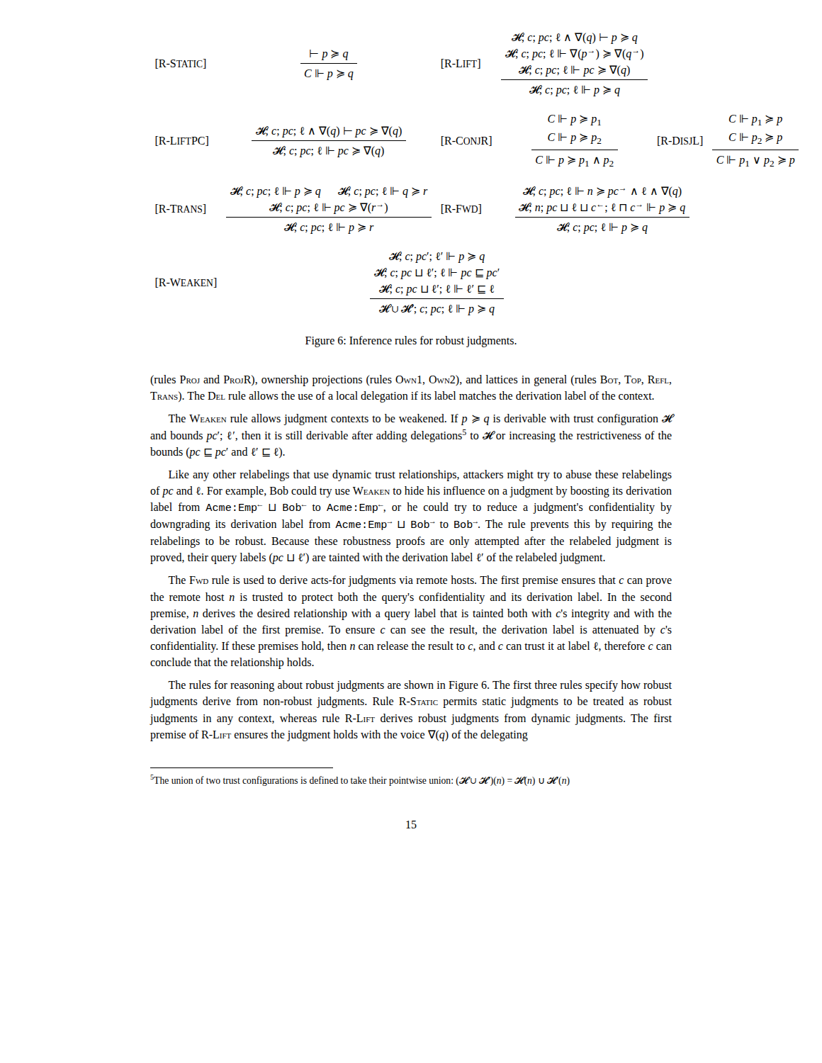| [R-S TATIC ] | ⊢ p ≽ q C ⊩ p ≽ q | [R-L IFT ] | 𝓗; c ; pc ; ℓ ∧ ∇( q ) ⊢ p ≽ q 𝓗; c ; pc ; ℓ ⊩ ∇( p → ) ≽ ∇( q → ) 𝓗; c ; pc ; ℓ ⊩ pc ≽ ∇( q ) 𝓗; c ; pc ; ℓ ⊩ p ≽ q |
| [R-L IFT PC] | 𝓗; c ; pc ; ℓ ∧ ∇( q ) ⊢ pc ≽ ∇( q ) 𝓗; c ; pc ; ℓ ⊩ pc ≽ ∇( q ) | [R-C ONJ R] | C ⊩ p ≽ p 1 C ⊩ p ≽ p 2 C ⊩ p ≽ p 1 ∧ p 2 | [R-D ISJ L] | C ⊩ p 1 ≽ p C ⊩ p 2 ≽ p C ⊩ p 1 ∨ p 2 ≽ p |
| [R-T RANS ] | 𝓗; c ; pc ; ℓ ⊩ p ≽ q 𝓗; c ; pc ; ℓ ⊩ q ≽ r 𝓗; c ; pc ; ℓ ⊩ pc ≽ ∇( r → ) 𝓗; c ; pc ; ℓ ⊩ p ≽ r | [R-F WD ] | 𝓗; c ; pc ; ℓ ⊩ n ≽ pc → ∧ ℓ ∧ ∇( q ) 𝓗; n ; pc ⊔ ℓ ⊔ c ← ; ℓ ⊓ c → ⊩ p ≽ q 𝓗; c ; pc ; ℓ ⊩ p ≽ q |
| [R-W EAKEN ] | 𝓗; c ; pc ′; ℓ′ ⊩ p ≽ q 𝓗; c ; pc ⊔ ℓ′; ℓ ⊩ pc ⊑ pc ′ 𝓗; c ; pc ⊔ ℓ′; ℓ ⊩ ℓ′ ⊑ ℓ 𝓗 ∪ 𝓗′; c ; pc ; ℓ ⊩ p ≽ q | |
Figure 6: Inference rules for robust judgments.
(rules Proj and Proj R), ownership projections (rules Own1, Own2), and lattices in general (rules Bot, Top, Refl, Trans). The Del rule allows the use of a local delegation if its label matches the derivation label of the context.
The Weaken rule allows judgment contexts to be weakened. If p ≽ q is derivable with trust configuration 𝓗 and bounds pc′; ℓ′, then it is still derivable after adding delegations5 to 𝓗 or increasing the restrictiveness of the bounds (pc ⊑ pc′ and ℓ′ ⊑ ℓ).
Like any other relabelings that use dynamic trust relationships, attackers might try to abuse these relabelings of pc and ℓ. For example, Bob could try use Weaken to hide his influence on a judgment by boosting its derivation label from Acme:Emp← ⊔ Bob← to Acme:Emp←, or he could try to reduce a judgment's confidentiality by downgrading its derivation label from Acme:Emp→ ⊔ Bob→ to Bob→. The rule prevents this by requiring the relabelings to be robust. Because these robustness proofs are only attempted after the relabeled judgment is proved, their query labels (pc ⊔ ℓ′) are tainted with the derivation label ℓ′ of the relabeled judgment.
The Fwd rule is used to derive acts-for judgments via remote hosts. The first premise ensures that c can prove the remote host n is trusted to protect both the query's confidentiality and its derivation label. In the second premise, n derives the desired relationship with a query label that is tainted both with c's integrity and with the derivation label of the first premise. To ensure c can see the result, the derivation label is attenuated by c's confidentiality. If these premises hold, then n can release the result to c, and c can trust it at label ℓ, therefore c can conclude that the relationship holds.
The rules for reasoning about robust judgments are shown in Figure 6. The first three rules specify how robust judgments derive from non-robust judgments. Rule R-Static permits static judgments to be treated as robust judgments in any context, whereas rule R-Lift derives robust judgments from dynamic judgments. The first premise of R-Lift ensures the judgment holds with the voice ∇(q) of the delegating
5The union of two trust configurations is defined to take their pointwise union: (𝓗 ∪ 𝓗′)(n) = 𝓗(n) ∪ 𝓗′(n)
15